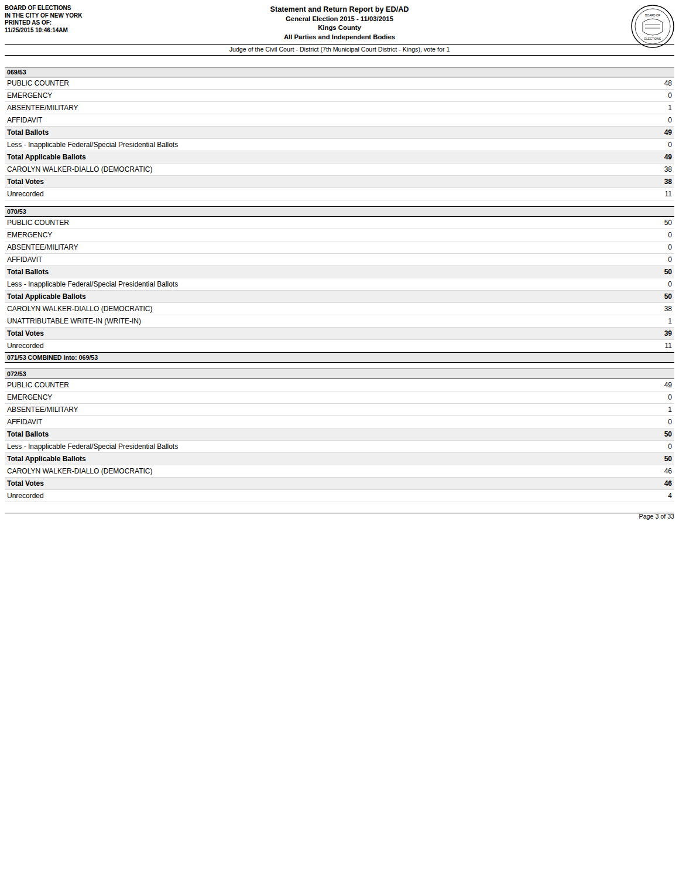BOARD OF ELECTIONS
IN THE CITY OF NEW YORK
PRINTED AS OF:
11/25/2015 10:46:14AM
Statement and Return Report by ED/AD
General Election 2015 - 11/03/2015
Kings County
All Parties and Independent Bodies
Judge of the Civil Court - District (7th Municipal Court District - Kings), vote for 1
069/53
| PUBLIC COUNTER | 48 |
| EMERGENCY | 0 |
| ABSENTEE/MILITARY | 1 |
| AFFIDAVIT | 0 |
| Total Ballots | 49 |
| Less - Inapplicable Federal/Special Presidential Ballots | 0 |
| Total Applicable Ballots | 49 |
| CAROLYN WALKER-DIALLO (DEMOCRATIC) | 38 |
| Total Votes | 38 |
| Unrecorded | 11 |
070/53
| PUBLIC COUNTER | 50 |
| EMERGENCY | 0 |
| ABSENTEE/MILITARY | 0 |
| AFFIDAVIT | 0 |
| Total Ballots | 50 |
| Less - Inapplicable Federal/Special Presidential Ballots | 0 |
| Total Applicable Ballots | 50 |
| CAROLYN WALKER-DIALLO (DEMOCRATIC) | 38 |
| UNATTRIBUTABLE WRITE-IN (WRITE-IN) | 1 |
| Total Votes | 39 |
| Unrecorded | 11 |
071/53 COMBINED into: 069/53
072/53
| PUBLIC COUNTER | 49 |
| EMERGENCY | 0 |
| ABSENTEE/MILITARY | 1 |
| AFFIDAVIT | 0 |
| Total Ballots | 50 |
| Less - Inapplicable Federal/Special Presidential Ballots | 0 |
| Total Applicable Ballots | 50 |
| CAROLYN WALKER-DIALLO (DEMOCRATIC) | 46 |
| Total Votes | 46 |
| Unrecorded | 4 |
Page 3 of 33